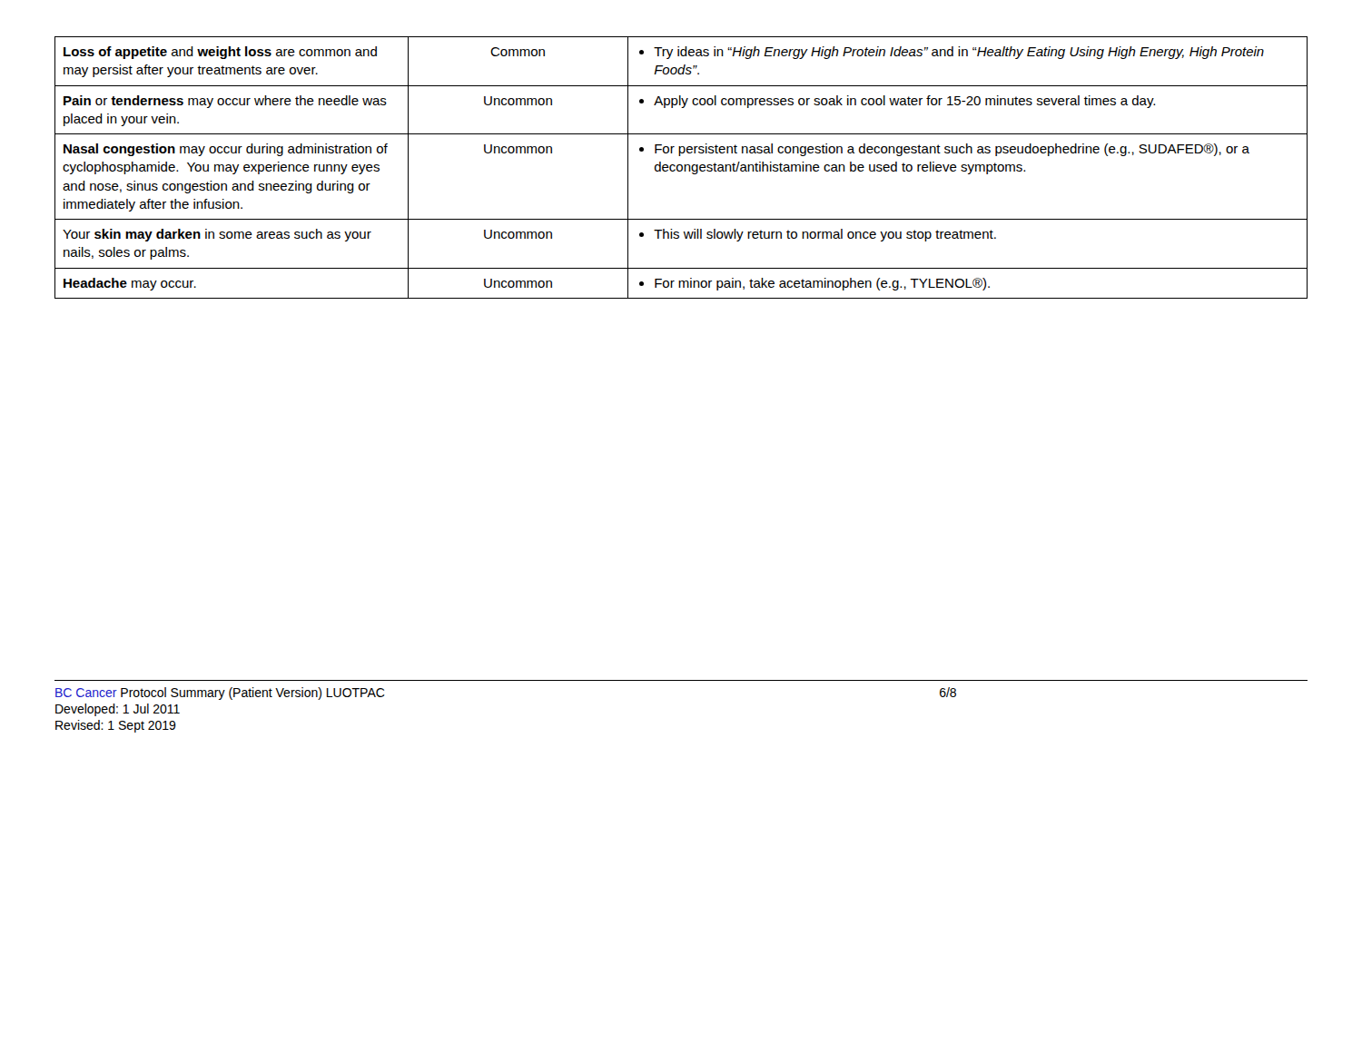| Loss of appetite and weight loss are common and may persist after your treatments are over. | Common | Try ideas in “ High Energy High Protein Ideas” and in “ Healthy Eating Using High Energy, High Protein Foods” . |
| Pain or tenderness may occur where the needle was placed in your vein. | Uncommon | Apply cool compresses or soak in cool water for 15-20 minutes several times a day. |
| Nasal congestion may occur during administration of cyclophosphamide. You may experience runny eyes and nose, sinus congestion and sneezing during or immediately after the infusion. | Uncommon | For persistent nasal congestion a decongestant such as pseudoephedrine (e.g., SUDAFED®), or a decongestant/antihistamine can be used to relieve symptoms. |
| Your skin may darken in some areas such as your nails, soles or palms. | Uncommon | This will slowly return to normal once you stop treatment. |
| Headache may occur. | Uncommon | For minor pain, take acetaminophen (e.g., TYLENOL®). |
BC Cancer Protocol Summary (Patient Version) LUOTPAC
6/8
Developed: 1 Jul 2011
Revised: 1 Sept 2019